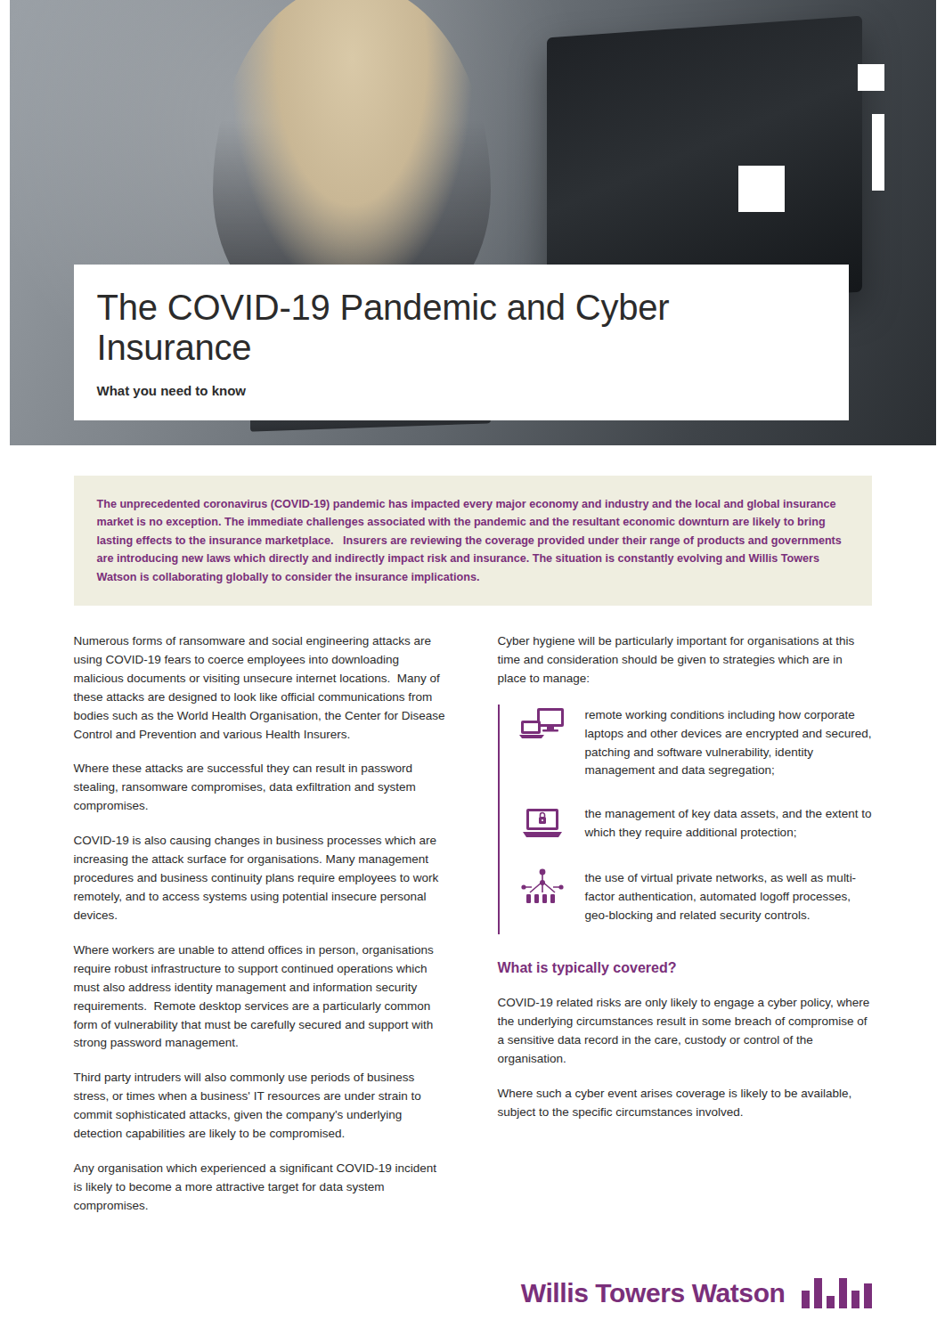The COVID-19 Pandemic and Cyber Insurance
What you need to know
The unprecedented coronavirus (COVID-19) pandemic has impacted every major economy and industry and the local and global insurance market is no exception. The immediate challenges associated with the pandemic and the resultant economic downturn are likely to bring lasting effects to the insurance marketplace. Insurers are reviewing the coverage provided under their range of products and governments are introducing new laws which directly and indirectly impact risk and insurance. The situation is constantly evolving and Willis Towers Watson is collaborating globally to consider the insurance implications.
Numerous forms of ransomware and social engineering attacks are using COVID-19 fears to coerce employees into downloading malicious documents or visiting unsecure internet locations. Many of these attacks are designed to look like official communications from bodies such as the World Health Organisation, the Center for Disease Control and Prevention and various Health Insurers.
Where these attacks are successful they can result in password stealing, ransomware compromises, data exfiltration and system compromises.
COVID-19 is also causing changes in business processes which are increasing the attack surface for organisations. Many management procedures and business continuity plans require employees to work remotely, and to access systems using potential insecure personal devices.
Where workers are unable to attend offices in person, organisations require robust infrastructure to support continued operations which must also address identity management and information security requirements. Remote desktop services are a particularly common form of vulnerability that must be carefully secured and support with strong password management.
Third party intruders will also commonly use periods of business stress, or times when a business' IT resources are under strain to commit sophisticated attacks, given the company's underlying detection capabilities are likely to be compromised.
Any organisation which experienced a significant COVID-19 incident is likely to become a more attractive target for data system compromises.
Cyber hygiene will be particularly important for organisations at this time and consideration should be given to strategies which are in place to manage:
remote working conditions including how corporate laptops and other devices are encrypted and secured, patching and software vulnerability, identity management and data segregation;
the management of key data assets, and the extent to which they require additional protection;
the use of virtual private networks, as well as multi-factor authentication, automated logoff processes, geo-blocking and related security controls.
What is typically covered?
COVID-19 related risks are only likely to engage a cyber policy, where the underlying circumstances result in some breach of compromise of a sensitive data record in the care, custody or control of the organisation.
Where such a cyber event arises coverage is likely to be available, subject to the specific circumstances involved.
Willis Towers Watson